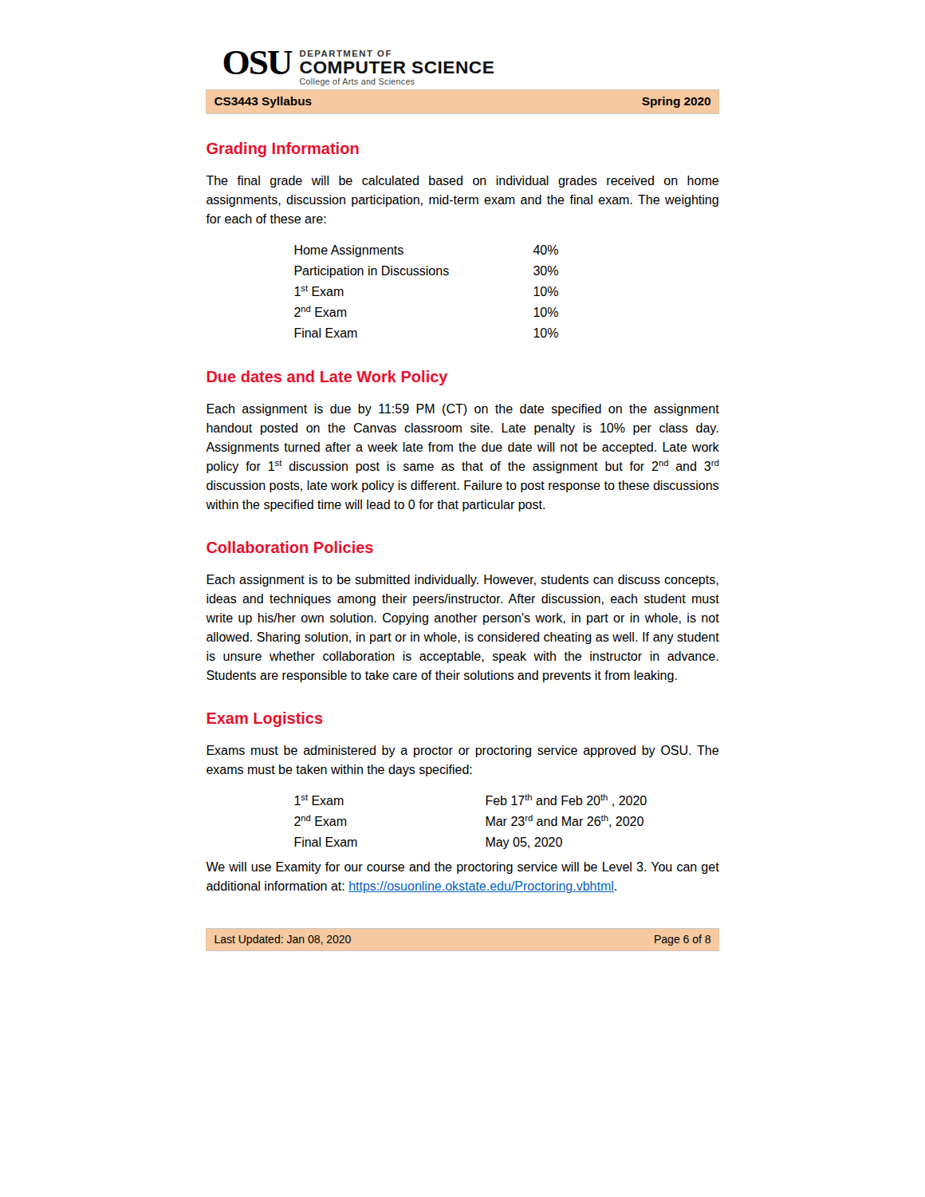OSU
DEPARTMENT OF
COMPUTER SCIENCE
College of Arts and Sciences
CS3443 Syllabus Spring 2020
Grading Information
The final grade will be calculated based on individual grades received on home assignments, discussion participation, mid-term exam and the final exam. The weighting for each of these are:
| Home Assignments | 40% |
| Participation in Discussions | 30% |
| 1 st Exam | 10% |
| 2 nd Exam | 10% |
| Final Exam | 10% |
Due dates and Late Work Policy
Each assignment is due by 11:59 PM (CT) on the date specified on the assignment handout posted on the Canvas classroom site. Late penalty is 10% per class day. Assignments turned after a week late from the due date will not be accepted. Late work policy for 1st discussion post is same as that of the assignment but for 2nd and 3rd discussion posts, late work policy is different. Failure to post response to these discussions within the specified time will lead to 0 for that particular post.
Collaboration Policies
Each assignment is to be submitted individually. However, students can discuss concepts, ideas and techniques among their peers/instructor. After discussion, each student must write up his/her own solution. Copying another person's work, in part or in whole, is not allowed. Sharing solution, in part or in whole, is considered cheating as well. If any student is unsure whether collaboration is acceptable, speak with the instructor in advance. Students are responsible to take care of their solutions and prevents it from leaking.
Exam Logistics
Exams must be administered by a proctor or proctoring service approved by OSU. The exams must be taken within the days specified:
| 1 st Exam | Feb 17 th and Feb 20 th , 2020 |
| 2 nd Exam | Mar 23 rd and Mar 26 th , 2020 |
| Final Exam | May 05, 2020 |
We will use Examity for our course and the proctoring service will be Level 3. You can get additional information at: https://osuonline.okstate.edu/Proctoring.vbhtml.
Last Updated: Jan 08, 2020 Page 6 of 8